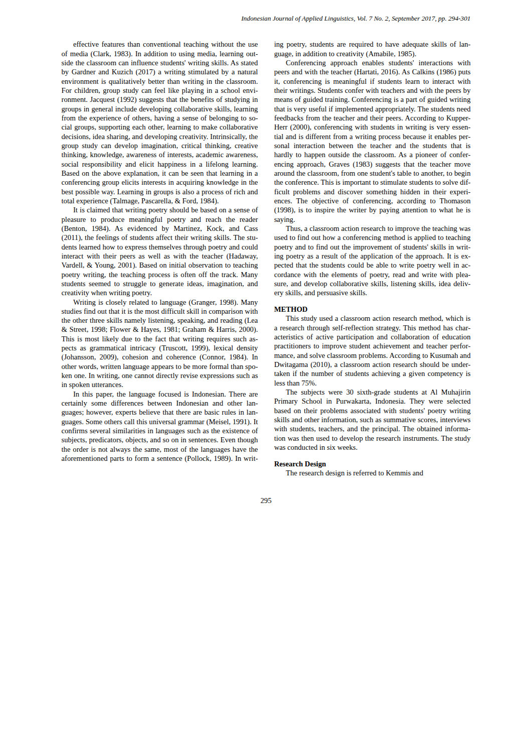Indonesian Journal of Applied Linguistics, Vol. 7 No. 2, September 2017, pp. 294-301
effective features than conventional teaching without the use of media (Clark, 1983). In addition to using media, learning outside the classroom can influence students' writing skills. As stated by Gardner and Kuzich (2017) a writing stimulated by a natural environment is qualitatively better than writing in the classroom. For children, group study can feel like playing in a school environment. Jacquest (1992) suggests that the benefits of studying in groups in general include developing collaborative skills, learning from the experience of others, having a sense of belonging to social groups, supporting each other, learning to make collaborative decisions, idea sharing, and developing creativity. Intrinsically, the group study can develop imagination, critical thinking, creative thinking, knowledge, awareness of interests, academic awareness, social responsibility and elicit happiness in a lifelong learning. Based on the above explanation, it can be seen that learning in a conferencing group elicits interests in acquiring knowledge in the best possible way. Learning in groups is also a process of rich and total experience (Talmage, Pascarella, & Ford, 1984).
It is claimed that writing poetry should be based on a sense of pleasure to produce meaningful poetry and reach the reader (Benton, 1984). As evidenced by Martinez, Kock, and Cass (2011), the feelings of students affect their writing skills. The students learned how to express themselves through poetry and could interact with their peers as well as with the teacher (Hadaway, Vardell, & Young, 2001). Based on initial observation to teaching poetry writing, the teaching process is often off the track. Many students seemed to struggle to generate ideas, imagination, and creativity when writing poetry.
Writing is closely related to language (Granger, 1998). Many studies find out that it is the most difficult skill in comparison with the other three skills namely listening, speaking, and reading (Lea & Street, 1998; Flower & Hayes, 1981; Graham & Harris, 2000). This is most likely due to the fact that writing requires such aspects as grammatical intricacy (Truscott, 1999), lexical density (Johansson, 2009), cohesion and coherence (Connor, 1984). In other words, written language appears to be more formal than spoken one. In writing, one cannot directly revise expressions such as in spoken utterances.
In this paper, the language focused is Indonesian. There are certainly some differences between Indonesian and other languages; however, experts believe that there are basic rules in languages. Some others call this universal grammar (Meisel, 1991). It confirms several similarities in languages such as the existence of subjects, predicators, objects, and so on in sentences. Even though the order is not always the same, most of the languages have the aforementioned parts to form a sentence (Pollock, 1989). In writing poetry, students are required to have adequate skills of language, in addition to creativity (Amabile, 1985).
Conferencing approach enables students' interactions with peers and with the teacher (Hartati, 2016). As Calkins (1986) puts it, conferencing is meaningful if students learn to interact with their writings. Students confer with teachers and with the peers by means of guided training. Conferencing is a part of guided writing that is very useful if implemented appropriately. The students need feedbacks from the teacher and their peers. According to Kupper-Herr (2000), conferencing with students in writing is very essential and is different from a writing process because it enables personal interaction between the teacher and the students that is hardly to happen outside the classroom. As a pioneer of conferencing approach, Graves (1983) suggests that the teacher move around the classroom, from one student's table to another, to begin the conference. This is important to stimulate students to solve difficult problems and discover something hidden in their experiences. The objective of conferencing, according to Thomason (1998), is to inspire the writer by paying attention to what he is saying.
Thus, a classroom action research to improve the teaching was used to find out how a conferencing method is applied to teaching poetry and to find out the improvement of students' skills in writing poetry as a result of the application of the approach. It is expected that the students could be able to write poetry well in accordance with the elements of poetry, read and write with pleasure, and develop collaborative skills, listening skills, idea delivery skills, and persuasive skills.
Method
This study used a classroom action research method, which is a research through self-reflection strategy. This method has characteristics of active participation and collaboration of education practitioners to improve student achievement and teacher performance, and solve classroom problems. According to Kusumah and Dwitagama (2010), a classroom action research should be undertaken if the number of students achieving a given competency is less than 75%.
The subjects were 30 sixth-grade students at Al Muhajirin Primary School in Purwakarta, Indonesia. They were selected based on their problems associated with students' poetry writing skills and other information, such as summative scores, interviews with students, teachers, and the principal. The obtained information was then used to develop the research instruments. The study was conducted in six weeks.
Research Design
The research design is referred to Kemmis and
295